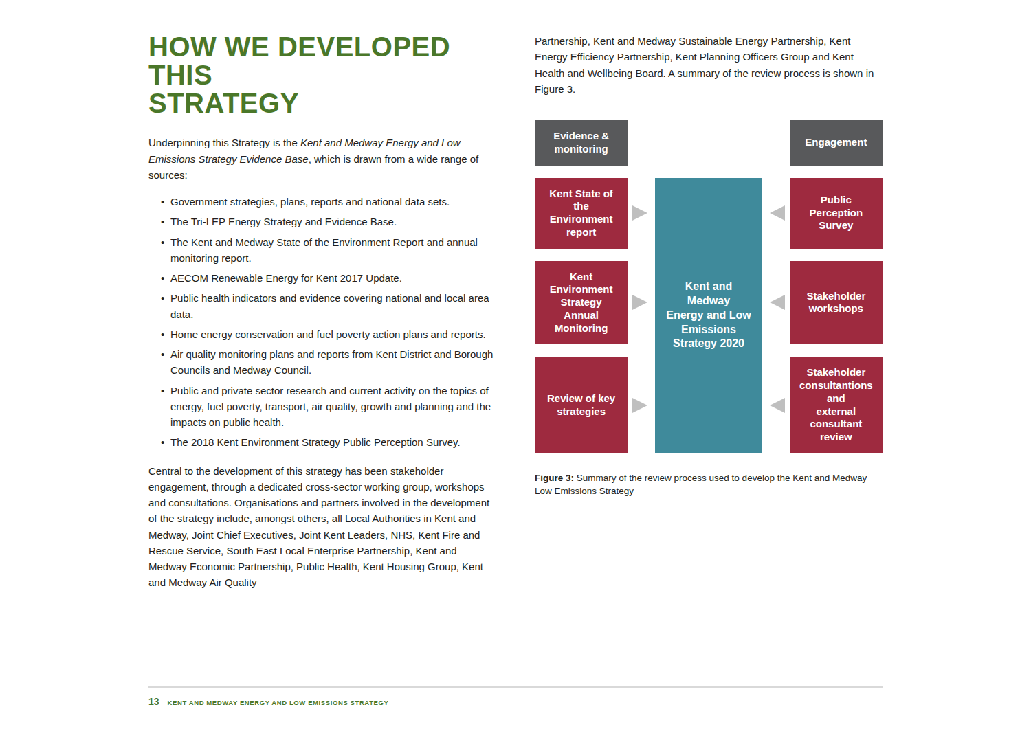How we developed this
strategy
Underpinning this Strategy is the Kent and Medway Energy and Low Emissions Strategy Evidence Base, which is drawn from a wide range of sources:
Government strategies, plans, reports and national data sets.
The Tri-LEP Energy Strategy and Evidence Base.
The Kent and Medway State of the Environment Report and annual monitoring report.
AECOM Renewable Energy for Kent 2017 Update.
Public health indicators and evidence covering national and local area data.
Home energy conservation and fuel poverty action plans and reports.
Air quality monitoring plans and reports from Kent District and Borough Councils and Medway Council.
Public and private sector research and current activity on the topics of energy, fuel poverty, transport, air quality, growth and planning and the impacts on public health.
The 2018 Kent Environment Strategy Public Perception Survey.
Central to the development of this strategy has been stakeholder engagement, through a dedicated cross-sector working group, workshops and consultations. Organisations and partners involved in the development of the strategy include, amongst others, all Local Authorities in Kent and Medway, Joint Chief Executives, Joint Kent Leaders, NHS, Kent Fire and Rescue Service, South East Local Enterprise Partnership, Kent and Medway Economic Partnership, Public Health, Kent Housing Group, Kent and Medway Air Quality
Partnership, Kent and Medway Sustainable Energy Partnership, Kent Energy Efficiency Partnership, Kent Planning Officers Group and Kent Health and Wellbeing Board. A summary of the review process is shown in Figure 3.
Evidence &
monitoring
Engagement
Kent State of the
Environment report
Kent and Medway
Energy and Low
Emissions
Strategy 2020
Public Perception
Survey
Kent Environment
Strategy Annual
Monitoring
Stakeholder
workshops
Review of key
strategies
Stakeholder
consultantions and
external consultant
review
Figure 3: Summary of the review process used to develop the Kent and Medway Low Emissions Strategy
13 Kent and Medway Energy and Low Emissions Strategy